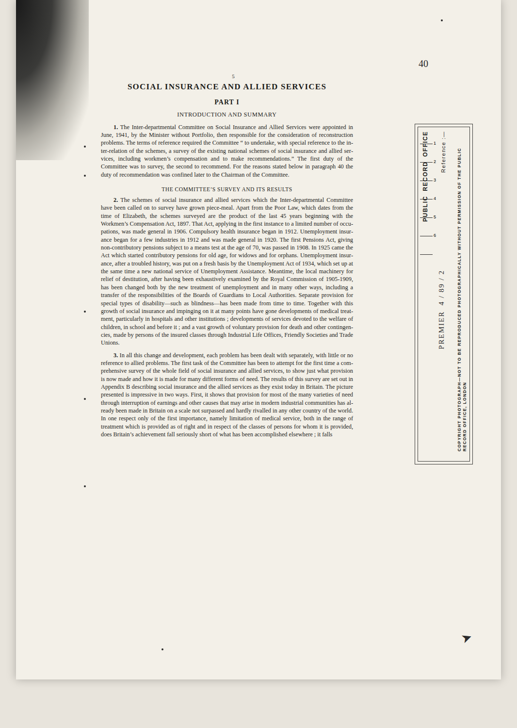40
5
SOCIAL INSURANCE AND ALLIED SERVICES
PART I
INTRODUCTION AND SUMMARY
1. The Inter-departmental Committee on Social Insurance and Allied Services were appointed in June, 1941, by the Minister without Portfolio, then responsible for the consideration of reconstruction problems. The terms of reference required the Committee “ to undertake, with special reference to the inter-relation of the schemes, a survey of the existing national schemes of social insurance and allied services, including workmen’s compensation and to make recommendations.” The first duty of the Committee was to survey, the second to recommend. For the reasons stated below in paragraph 40 the duty of recommendation was confined later to the Chairman of the Committee.
THE COMMITTEE’S SURVEY AND ITS RESULTS
2. The schemes of social insurance and allied services which the Inter-departmental Committee have been called on to survey have grown piece-meal. Apart from the Poor Law, which dates from the time of Elizabeth, the schemes surveyed are the product of the last 45 years beginning with the Workmen’s Compensation Act, 1897. That Act, applying in the first instance to a limited number of occupations, was made general in 1906. Compulsory health insurance began in 1912. Unemployment insurance began for a few industries in 1912 and was made general in 1920. The first Pensions Act, giving non-contributory pensions subject to a means test at the age of 70, was passed in 1908. In 1925 came the Act which started contributory pensions for old age, for widows and for orphans. Unemployment insurance, after a troubled history, was put on a fresh basis by the Unemployment Act of 1934, which set up at the same time a new national service of Unemployment Assistance. Meantime, the local machinery for relief of destitution, after having been exhaustively examined by the Royal Commission of 1905-1909, has been changed both by the new treatment of unemployment and in many other ways, including a transfer of the responsibilities of the Boards of Guardians to Local Authorities. Separate provision for special types of disability—such as blindness—has been made from time to time. Together with this growth of social insurance and impinging on it at many points have gone developments of medical treatment, particularly in hospitals and other institutions ; developments of services devoted to the welfare of children, in school and before it ; and a vast growth of voluntary provision for death and other contingencies, made by persons of the insured classes through Industrial Life Offices, Friendly Societies and Trade Unions.
3. In all this change and development, each problem has been dealt with separately, with little or no reference to allied problems. The first task of the Committee has been to attempt for the first time a comprehensive survey of the whole field of social insurance and allied services, to show just what provision is now made and how it is made for many different forms of need. The results of this survey are set out in Appendix B describing social insurance and the allied services as they exist today in Britain. The picture presented is impressive in two ways. First, it shows that provision for most of the many varieties of need through interruption of earnings and other causes that may arise in modern industrial communities has already been made in Britain on a scale not surpassed and hardly rivalled in any other country of the world. In one respect only of the first importance, namely limitation of medical service, both in the range of treatment which is provided as of right and in respect of the classes of persons for whom it is provided, does Britain’s achievement fall seriously short of what has been accomplished elsewhere ; it falls
1
2
3
4
5
6
PUBLIC RECORD OFFICE
Reference :—
PREMIER 4 / 89 / 2
COPYRIGHT PHOTOGRAPH—NOT TO BE REPRODUCED PHOTOGRAPHICALLY WITHOUT PERMISSION OF THE PUBLIC RECORD OFFICE, LONDON
➤